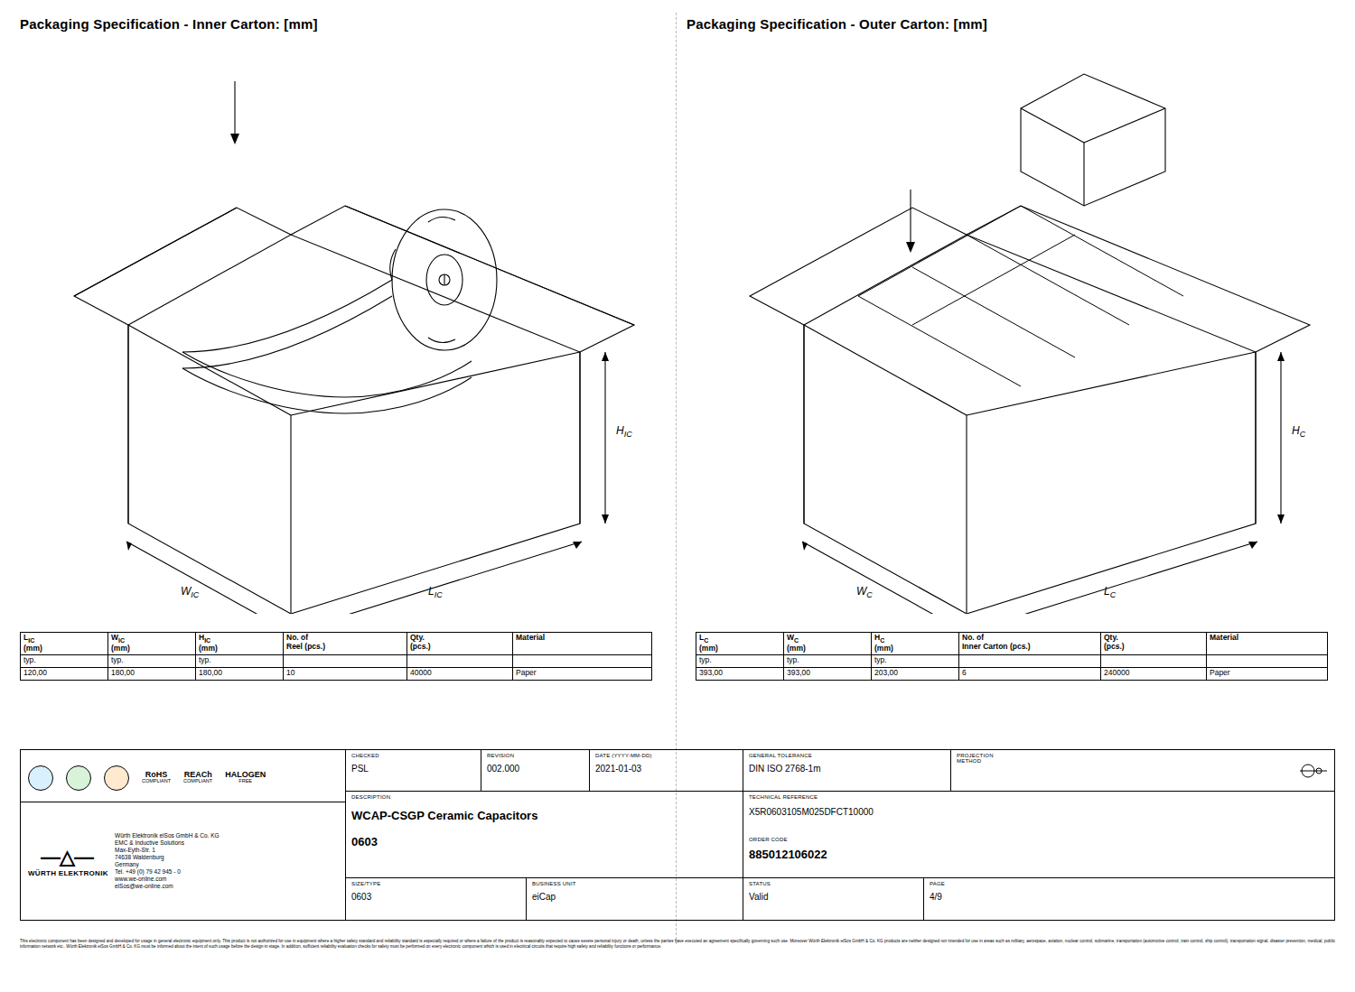Packaging Specification - Inner Carton: [mm]
Packaging Specification - Outer Carton: [mm]
HIC
WIC
LIC
HC
WC
LC
| L IC (mm) | W IC (mm) | H IC (mm) | No. of Reel (pcs.) | Qty. (pcs.) | Material |
| --- | --- | --- | --- | --- | --- |
| typ. | typ. | typ. | | | |
| 120,00 | 180,00 | 180,00 | 10 | 40000 | Paper |
| L C (mm) | W C (mm) | H C (mm) | No. of Inner Carton (pcs.) | Qty. (pcs.) | Material |
| --- | --- | --- | --- | --- | --- |
| typ. | typ. | typ. | | | |
| 393,00 | 393,00 | 203,00 | 6 | 240000 | Paper |
RoHS COMPLIANT
REACh COMPLIANT
HALOGEN FREE
—△—
WÜRTH ELEKTRONIK
Würth Elektronik eiSos GmbH & Co. KG
EMC & Inductive Solutions
Max-Eyth-Str. 1
74638 Waldenburg
Germany
Tel. +49 (0) 79 42 945 - 0
www.we-online.com
eiSos@we-online.com
CHECKED
PSL
REVISION
002.000
DATE (YYYY-MM-DD)
2021-01-03
GENERAL TOLERANCE
DIN ISO 2768-1m
PROJECTION
METHOD
DESCRIPTION
WCAP-CSGP Ceramic Capacitors
0603
TECHNICAL REFERENCE
X5R0603105M025DFCT10000
ORDER CODE
885012106022
SIZE/TYPE
0603
BUSINESS UNIT
eiCap
STATUS
Valid
PAGE
4/9
This electronic component has been designed and developed for usage in general electronic equipment only. This product is not authorized for use in equipment where a higher safety standard and reliability standard is especially required or where a failure of the product is reasonably expected to cause severe personal injury or death, unless the parties have executed an agreement specifically governing such use. Moreover Würth Elektronik eiSos GmbH & Co. KG products are neither designed nor intended for use in areas such as military, aerospace, aviation, nuclear control, submarine, transportation (automotive control, train control, ship control), transportation signal, disaster prevention, medical, public information network etc.. Würth Elektronik eiSos GmbH & Co. KG must be informed about the intent of such usage before the design-in stage. In addition, sufficient reliability evaluation checks for safety must be performed on every electronic component which is used in electrical circuits that require high safety and reliability functions or performance.